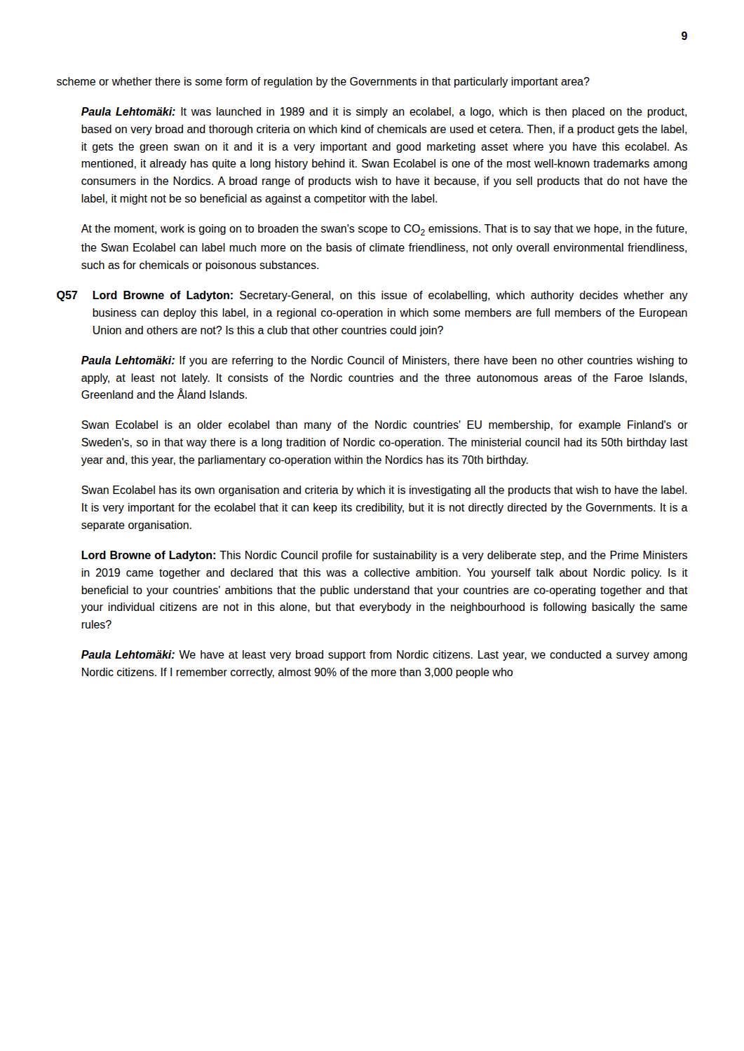9
scheme or whether there is some form of regulation by the Governments in that particularly important area?
Paula Lehtomäki: It was launched in 1989 and it is simply an ecolabel, a logo, which is then placed on the product, based on very broad and thorough criteria on which kind of chemicals are used et cetera. Then, if a product gets the label, it gets the green swan on it and it is a very important and good marketing asset where you have this ecolabel. As mentioned, it already has quite a long history behind it. Swan Ecolabel is one of the most well-known trademarks among consumers in the Nordics. A broad range of products wish to have it because, if you sell products that do not have the label, it might not be so beneficial as against a competitor with the label.
At the moment, work is going on to broaden the swan's scope to CO2 emissions. That is to say that we hope, in the future, the Swan Ecolabel can label much more on the basis of climate friendliness, not only overall environmental friendliness, such as for chemicals or poisonous substances.
Q57
Lord Browne of Ladyton: Secretary-General, on this issue of ecolabelling, which authority decides whether any business can deploy this label, in a regional co-operation in which some members are full members of the European Union and others are not? Is this a club that other countries could join?
Paula Lehtomäki: If you are referring to the Nordic Council of Ministers, there have been no other countries wishing to apply, at least not lately. It consists of the Nordic countries and the three autonomous areas of the Faroe Islands, Greenland and the Åland Islands.
Swan Ecolabel is an older ecolabel than many of the Nordic countries' EU membership, for example Finland's or Sweden's, so in that way there is a long tradition of Nordic co-operation. The ministerial council had its 50th birthday last year and, this year, the parliamentary co-operation within the Nordics has its 70th birthday.
Swan Ecolabel has its own organisation and criteria by which it is investigating all the products that wish to have the label. It is very important for the ecolabel that it can keep its credibility, but it is not directly directed by the Governments. It is a separate organisation.
Lord Browne of Ladyton: This Nordic Council profile for sustainability is a very deliberate step, and the Prime Ministers in 2019 came together and declared that this was a collective ambition. You yourself talk about Nordic policy. Is it beneficial to your countries' ambitions that the public understand that your countries are co-operating together and that your individual citizens are not in this alone, but that everybody in the neighbourhood is following basically the same rules?
Paula Lehtomäki: We have at least very broad support from Nordic citizens. Last year, we conducted a survey among Nordic citizens. If I remember correctly, almost 90% of the more than 3,000 people who